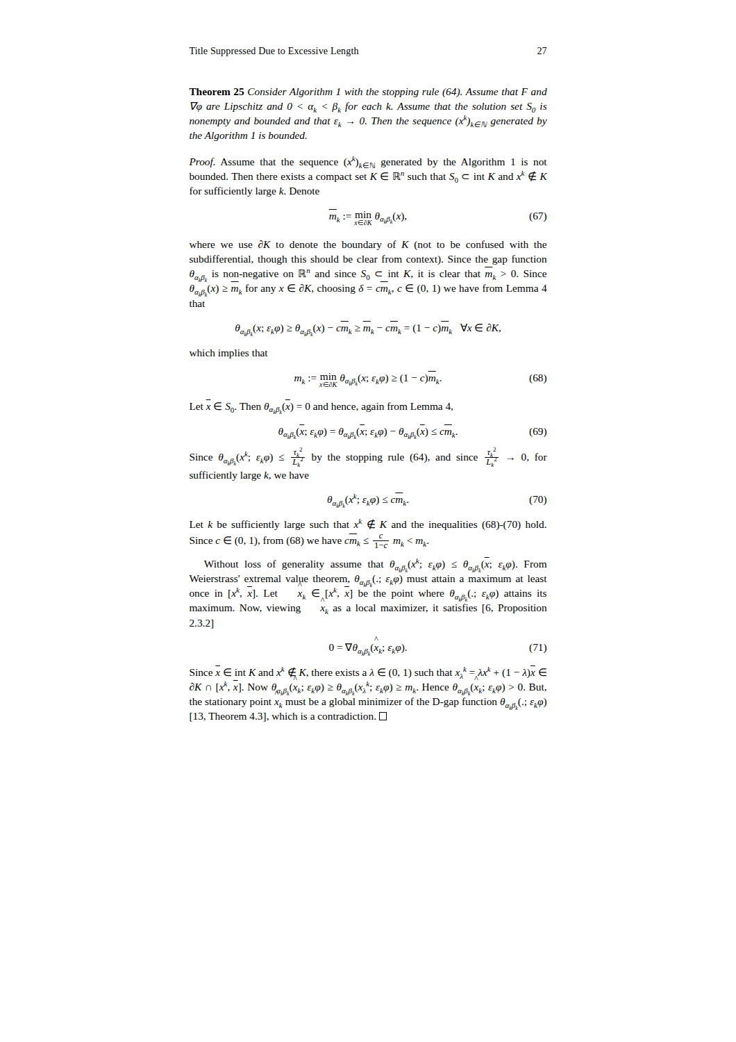Title Suppressed Due to Excessive Length 27
Theorem 25 Consider Algorithm 1 with the stopping rule (64). Assume that F and ∇φ are Lipschitz and 0 < αk < βk for each k. Assume that the solution set S0 is nonempty and bounded and that εk → 0. Then the sequence (xk)k∈ℕ generated by the Algorithm 1 is bounded.
Proof. Assume that the sequence (xk)k∈ℕ generated by the Algorithm 1 is not bounded. Then there exists a compact set K ∈ ℝn such that S0 ⊂ int K and xk ∉ K for sufficiently large k. Denote
mk := min x∈∂K θαkβk(x), (67)
where we use ∂K to denote the boundary of K (not to be confused with the subdifferential, though this should be clear from context). Since the gap function θαkβk is non-negative on ℝn and since S0 ⊂ int K, it is clear that mk > 0. Since θαkβk(x) ≥ mk for any x ∈ ∂K, choosing δ = cmk, c ∈ (0, 1) we have from Lemma 4 that
θαkβk(x; εkφ) ≥ θαkβk(x) − cmk ≥ mk − cmk = (1 − c)mk ∀x ∈ ∂K,
which implies that
mk := min x∈∂K θαkβk(x; εkφ) ≥ (1 − c)mk. (68)
Let x ∈ S0. Then θαkβk(x) = 0 and hence, again from Lemma 4,
θαkβk(x; εkφ) = θαkβk(x; εkφ) − θαkβk(x) ≤ cmk. (69)
Since θαkβk(xk; εkφ) ≤ τk2 Lk2 by the stopping rule (64), and since τk2 Lk2 → 0, for sufficiently large k, we have
θαkβk(xk; εkφ) ≤ cmk. (70)
Let k be sufficiently large such that xk ∉ K and the inequalities (68)-(70) hold. Since c ∈ (0, 1), from (68) we have cmk ≤ c 1−c mk < mk.
Without loss of generality assume that θαkβk(xk; εkφ) ≤ θαkβk(x; εkφ). From Weierstrass' extremal value theorem, θαkβk(.; εkφ) must attain a maximum at least once in [xk, x]. Let ^xk ∈ [xk, x] be the point where θαkβk(.; εkφ) attains its maximum. Now, viewing ^xk as a local maximizer, it satisfies [6, Proposition 2.3.2]
0 = ∇θαkβk(^xk; εkφ). (71)
Since x ∈ int K and xk ∉ K, there exists a λ ∈ (0, 1) such that xλk = λxk + (1 − λ)x ∈ ∂K ∩ [xk, x]. Now θαkβk(^xk; εkφ) ≥ θαkβk(xλk; εkφ) ≥ mk. Hence θαkβk(^xk; εkφ) > 0. But, the stationary point ^xk must be a global minimizer of the D-gap function θαkβk(.; εkφ) [13, Theorem 4.3], which is a contradiction.